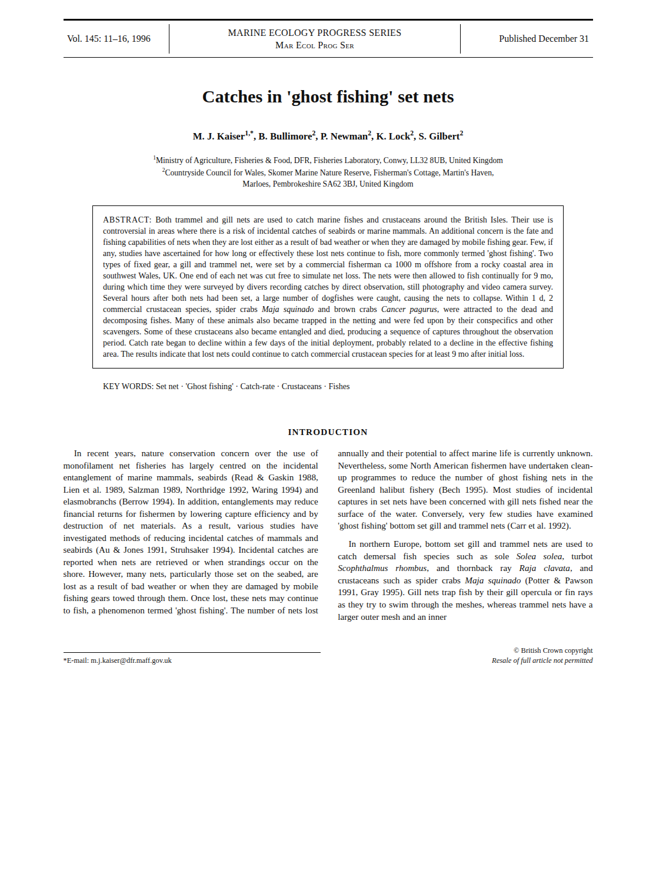| Vol. 145: 11–16, 1996 | MARINE ECOLOGY PROGRESS SERIES Mar Ecol Prog Ser | Published December 31 |
Catches in 'ghost fishing' set nets
M. J. Kaiser1,*, B. Bullimore2, P. Newman2, K. Lock2, S. Gilbert2
1Ministry of Agriculture, Fisheries & Food, DFR, Fisheries Laboratory, Conwy, LL32 8UB, United Kingdom
2Countryside Council for Wales, Skomer Marine Nature Reserve, Fisherman's Cottage, Martin's Haven,
Marloes, Pembrokeshire SA62 3BJ, United Kingdom
ABSTRACT: Both trammel and gill nets are used to catch marine fishes and crustaceans around the British Isles. Their use is controversial in areas where there is a risk of incidental catches of seabirds or marine mammals. An additional concern is the fate and fishing capabilities of nets when they are lost either as a result of bad weather or when they are damaged by mobile fishing gear. Few, if any, studies have ascertained for how long or effectively these lost nets continue to fish, more commonly termed 'ghost fishing'. Two types of fixed gear, a gill and trammel net, were set by a commercial fisherman ca 1000 m offshore from a rocky coastal area in southwest Wales, UK. One end of each net was cut free to simulate net loss. The nets were then allowed to fish continually for 9 mo, during which time they were surveyed by divers recording catches by direct observation, still photography and video camera survey. Several hours after both nets had been set, a large number of dogfishes were caught, causing the nets to collapse. Within 1 d, 2 commercial crustacean species, spider crabs Maja squinado and brown crabs Cancer pagurus, were attracted to the dead and decomposing fishes. Many of these animals also became trapped in the netting and were fed upon by their conspecifics and other scavengers. Some of these crustaceans also became entangled and died, producing a sequence of captures throughout the observation period. Catch rate began to decline within a few days of the initial deployment, probably related to a decline in the effective fishing area. The results indicate that lost nets could continue to catch commercial crustacean species for at least 9 mo after initial loss.
KEY WORDS: Set net · 'Ghost fishing' · Catch-rate · Crustaceans · Fishes
INTRODUCTION
In recent years, nature conservation concern over the use of monofilament net fisheries has largely centred on the incidental entanglement of marine mammals, seabirds (Read & Gaskin 1988, Lien et al. 1989, Salzman 1989, Northridge 1992, Waring 1994) and elasmobranchs (Berrow 1994). In addition, entanglements may reduce financial returns for fishermen by lowering capture efficiency and by destruction of net materials. As a result, various studies have investigated methods of reducing incidental catches of mammals and seabirds (Au & Jones 1991, Struhsaker 1994). Incidental catches are reported when nets are retrieved or when strandings occur on the shore. However, many nets, particularly those set on the seabed, are lost as a result of bad weather or when they are damaged by mobile fishing gears towed through them. Once lost, these nets may continue to fish, a phenomenon termed 'ghost fishing'. The number of nets lost annually and their potential to affect marine life is currently unknown. Nevertheless, some North American fishermen have undertaken clean-up programmes to reduce the number of ghost fishing nets in the Greenland halibut fishery (Bech 1995). Most studies of incidental captures in set nets have been concerned with gill nets fished near the surface of the water. Conversely, very few studies have examined 'ghost fishing' bottom set gill and trammel nets (Carr et al. 1992).
In northern Europe, bottom set gill and trammel nets are used to catch demersal fish species such as sole Solea solea, turbot Scophthalmus rhombus, and thornback ray Raja clavata, and crustaceans such as spider crabs Maja squinado (Potter & Pawson 1991, Gray 1995). Gill nets trap fish by their gill opercula or fin rays as they try to swim through the meshes, whereas trammel nets have a larger outer mesh and an inner
*E-mail: m.j.kaiser@dfr.maff.gov.uk
© British Crown copyright
Resale of full article not permitted